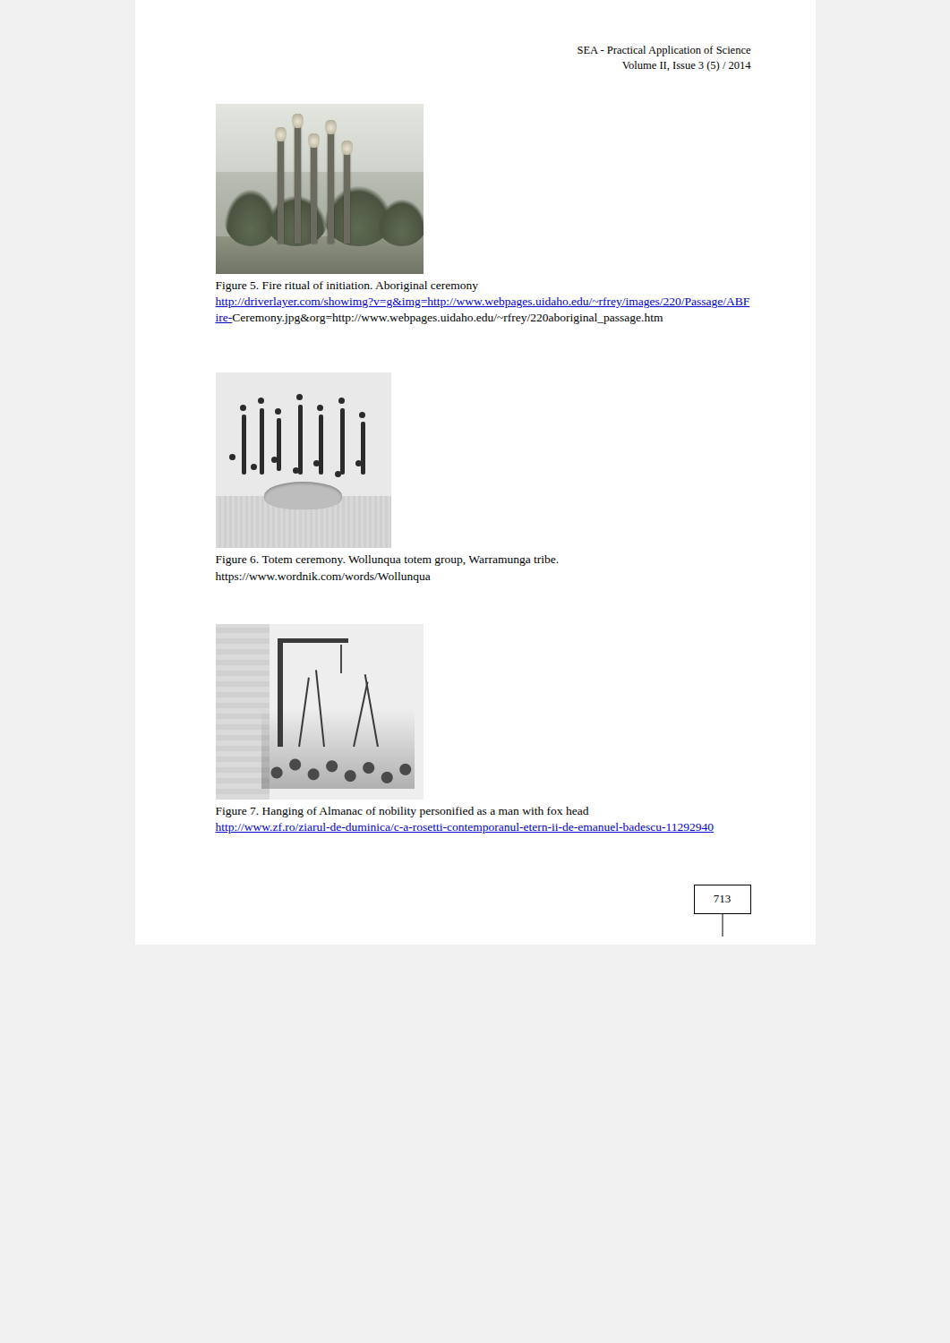SEA - Practical Application of Science
Volume II, Issue 3 (5) / 2014
Figure 5. Fire ritual of initiation. Aboriginal ceremony
http://driverlayer.com/showimg?v=g&img=http://www.webpages.uidaho.edu/~rfrey/images/220/Passage/ABFire-Ceremony.jpg&org=http://www.webpages.uidaho.edu/~rfrey/220aboriginal_passage.htm
Figure 6. Totem ceremony. Wollunqua totem group, Warramunga tribe.
https://www.wordnik.com/words/Wollunqua
Figure 7. Hanging of Almanac of nobility personified as a man with fox head
http://www.zf.ro/ziarul-de-duminica/c-a-rosetti-contemporanul-etern-ii-de-emanuel-badescu-11292940
713